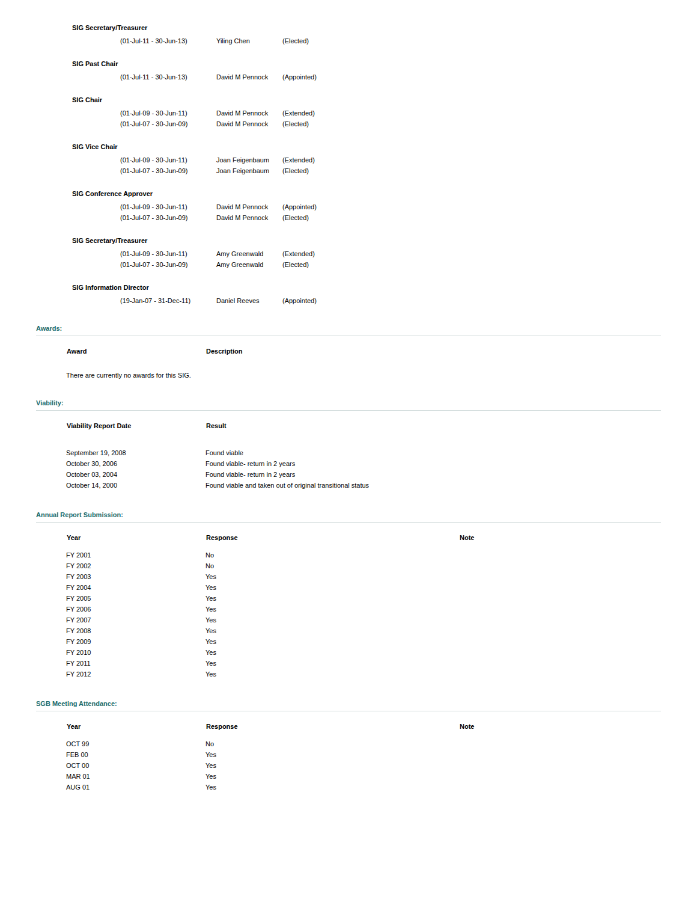SIG Secretary/Treasurer
(01-Jul-11 - 30-Jun-13) Yiling Chen(Elected)
SIG Past Chair
(01-Jul-11 - 30-Jun-13) David M Pennock(Appointed)
SIG Chair
(01-Jul-09 - 30-Jun-11) David M Pennock(Extended)
(01-Jul-07 - 30-Jun-09) David M Pennock(Elected)
SIG Vice Chair
(01-Jul-09 - 30-Jun-11) Joan Feigenbaum(Extended)
(01-Jul-07 - 30-Jun-09) Joan Feigenbaum(Elected)
SIG Conference Approver
(01-Jul-09 - 30-Jun-11) David M Pennock(Appointed)
(01-Jul-07 - 30-Jun-09) David M Pennock(Elected)
SIG Secretary/Treasurer
(01-Jul-09 - 30-Jun-11) Amy Greenwald(Extended)
(01-Jul-07 - 30-Jun-09) Amy Greenwald(Elected)
SIG Information Director
(19-Jan-07 - 31-Dec-11) Daniel Reeves(Appointed)
Awards:
| Award | Description |
| --- | --- |
There are currently no awards for this SIG.
Viability:
| Viability Report Date | Result |
| --- | --- |
| September 19, 2008 | Found viable |
| October 30, 2006 | Found viable- return in 2 years |
| October 03, 2004 | Found viable- return in 2 years |
| October 14, 2000 | Found viable and taken out of original transitional status |
Annual Report Submission:
| Year | Response | Note |
| --- | --- | --- |
| FY 2001 | No | |
| FY 2002 | No | |
| FY 2003 | Yes | |
| FY 2004 | Yes | |
| FY 2005 | Yes | |
| FY 2006 | Yes | |
| FY 2007 | Yes | |
| FY 2008 | Yes | |
| FY 2009 | Yes | |
| FY 2010 | Yes | |
| FY 2011 | Yes | |
| FY 2012 | Yes | |
SGB Meeting Attendance:
| Year | Response | Note |
| --- | --- | --- |
| OCT 99 | No | |
| FEB 00 | Yes | |
| OCT 00 | Yes | |
| MAR 01 | Yes | |
| AUG 01 | Yes | |